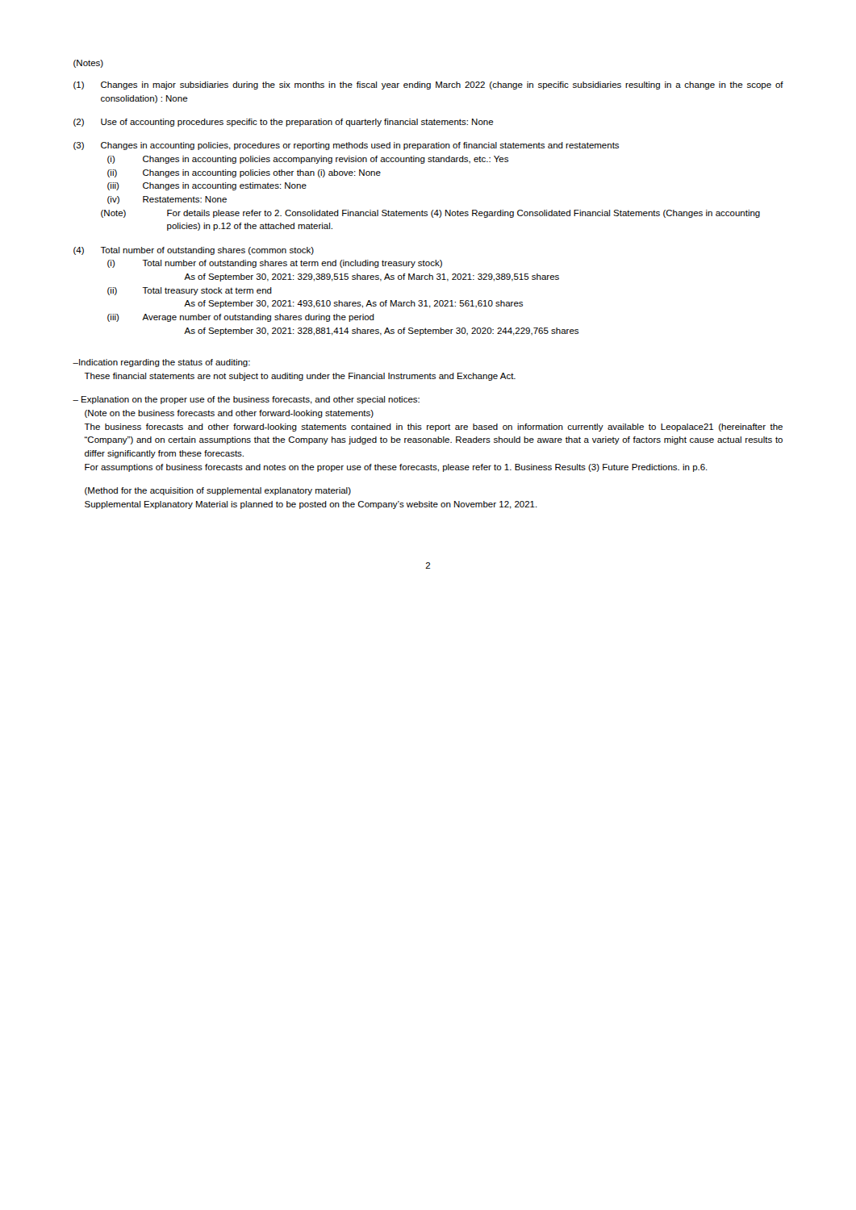(Notes)
(1)
Changes in major subsidiaries during the six months in the fiscal year ending March 2022 (change in specific subsidiaries resulting in a change in the scope of consolidation) : None
(2)
Use of accounting procedures specific to the preparation of quarterly financial statements: None
(3)
Changes in accounting policies, procedures or reporting methods used in preparation of financial statements and restatements
(i) Changes in accounting policies accompanying revision of accounting standards, etc.: Yes
(ii) Changes in accounting policies other than (i) above: None
(iii) Changes in accounting estimates: None
(iv) Restatements: None
(Note)
For details please refer to 2. Consolidated Financial Statements (4) Notes Regarding Consolidated Financial Statements (Changes in accounting policies) in p.12 of the attached material.
(4)
Total number of outstanding shares (common stock)
(i) Total number of outstanding shares at term end (including treasury stock)
As of September 30, 2021: 329,389,515 shares, As of March 31, 2021: 329,389,515 shares
(ii) Total treasury stock at term end
As of September 30, 2021: 493,610 shares, As of March 31, 2021: 561,610 shares
(iii) Average number of outstanding shares during the period
As of September 30, 2021: 328,881,414 shares, As of September 30, 2020: 244,229,765 shares
–Indication regarding the status of auditing:
These financial statements are not subject to auditing under the Financial Instruments and Exchange Act.
– Explanation on the proper use of the business forecasts, and other special notices:
(Note on the business forecasts and other forward-looking statements)
The business forecasts and other forward-looking statements contained in this report are based on information currently available to Leopalace21 (hereinafter the “Company”) and on certain assumptions that the Company has judged to be reasonable. Readers should be aware that a variety of factors might cause actual results to differ significantly from these forecasts.
For assumptions of business forecasts and notes on the proper use of these forecasts, please refer to 1. Business Results (3) Future Predictions. in p.6.
(Method for the acquisition of supplemental explanatory material)
Supplemental Explanatory Material is planned to be posted on the Company’s website on November 12, 2021.
2